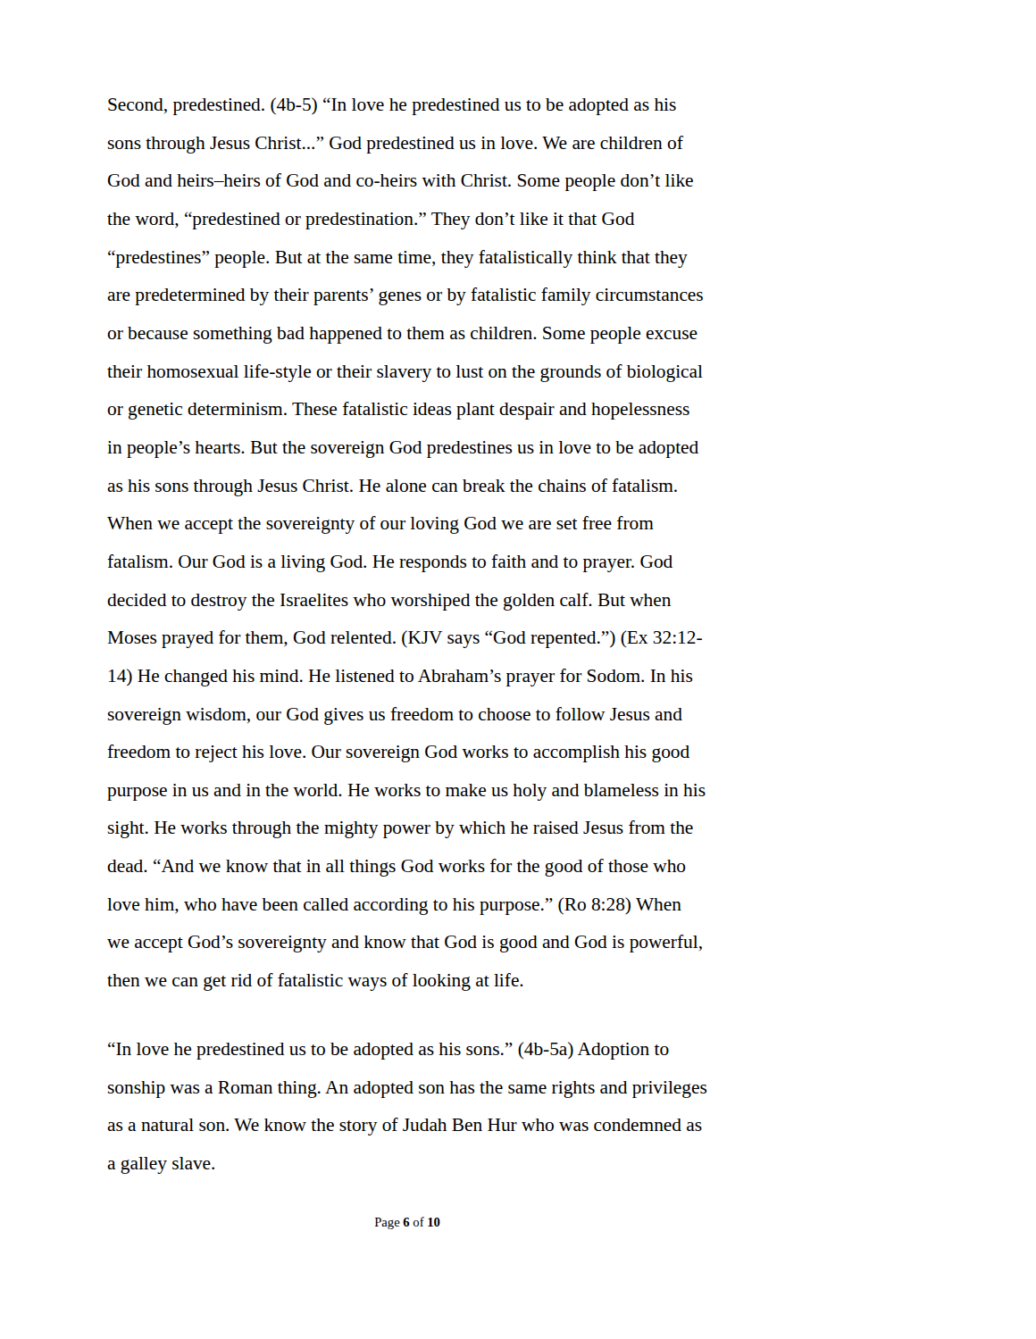Second, predestined. (4b-5) “In love he predestined us to be adopted as his sons through Jesus Christ...” God predestined us in love. We are children of God and heirs–heirs of God and co-heirs with Christ. Some people don’t like the word, “predestined or predestination.” They don’t like it that God “predestines” people. But at the same time, they fatalistically think that they are predetermined by their parents’ genes or by fatalistic family circumstances or because something bad happened to them as children. Some people excuse their homosexual life-style or their slavery to lust on the grounds of biological or genetic determinism. These fatalistic ideas plant despair and hopelessness in people’s hearts. But the sovereign God predestines us in love to be adopted as his sons through Jesus Christ. He alone can break the chains of fatalism. When we accept the sovereignty of our loving God we are set free from fatalism. Our God is a living God. He responds to faith and to prayer. God decided to destroy the Israelites who worshiped the golden calf. But when Moses prayed for them, God relented. (KJV says “God repented.”) (Ex 32:12-14) He changed his mind. He listened to Abraham’s prayer for Sodom. In his sovereign wisdom, our God gives us freedom to choose to follow Jesus and freedom to reject his love. Our sovereign God works to accomplish his good purpose in us and in the world. He works to make us holy and blameless in his sight. He works through the mighty power by which he raised Jesus from the dead. “And we know that in all things God works for the good of those who love him, who have been called according to his purpose.” (Ro 8:28) When we accept God’s sovereignty and know that God is good and God is powerful, then we can get rid of fatalistic ways of looking at life.
“In love he predestined us to be adopted as his sons.” (4b-5a) Adoption to sonship was a Roman thing. An adopted son has the same rights and privileges as a natural son. We know the story of Judah Ben Hur who was condemned as a galley slave.
Page 6 of 10